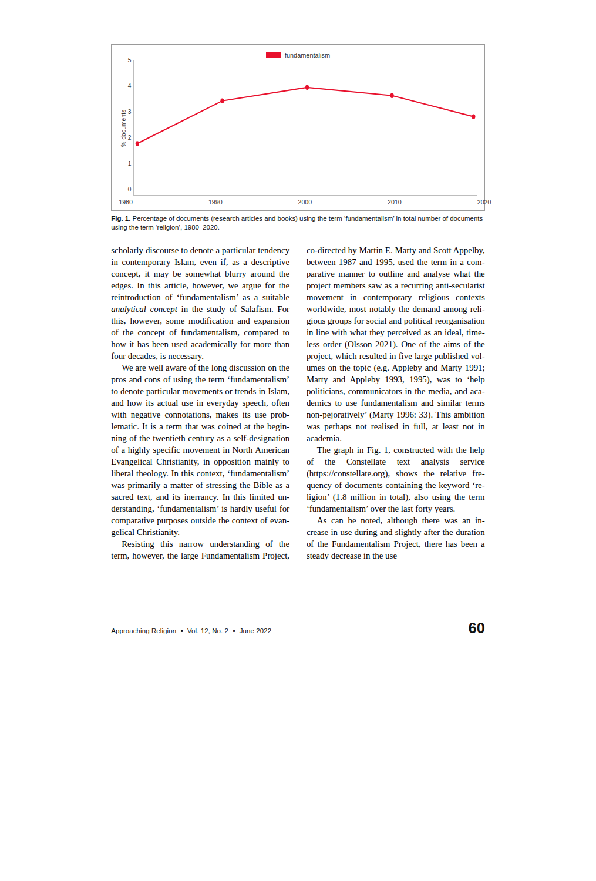fundamentalism
% documents
5 4 3 2 1 0
y scale: 0 at y=230, 5 at y=0 => y = 230 - (value/5)*230
1980 1990 2000 2010 2020
Fig. 1. Percentage of documents (research articles and books) using the term ‘fundamentalism’ in total number of documents using the term ‘religion’, 1980–2020.
scholarly discourse to denote a particular tendency in contemporary Islam, even if, as a descriptive concept, it may be somewhat blurry around the edges. In this article, however, we argue for the reintroduction of ‘fundamentalism’ as a suitable analytical concept in the study of Salafism. For this, however, some modification and expansion of the concept of fundamentalism, compared to how it has been used academically for more than four decades, is necessary.
We are well aware of the long discussion on the pros and cons of using the term ‘fundamentalism’ to denote particular movements or trends in Islam, and how its actual use in everyday speech, often with negative connotations, makes its use problematic. It is a term that was coined at the beginning of the twentieth century as a self-designation of a highly specific movement in North American Evangelical Christianity, in opposition mainly to liberal theology. In this context, ‘fundamentalism’ was primarily a matter of stressing the Bible as a sacred text, and its inerrancy. In this limited understanding, ‘fundamentalism’ is hardly useful for comparative purposes outside the context of evangelical Christianity.
Resisting this narrow understanding of the term, however, the large Fundamentalism Project, co-directed by Martin E. Marty and Scott Appelby, between 1987 and 1995, used the term in a comparative manner to outline and analyse what the project members saw as a recurring anti-secularist movement in contemporary religious contexts worldwide, most notably the demand among religious groups for social and political reorganisation in line with what they perceived as an ideal, timeless order (Olsson 2021). One of the aims of the project, which resulted in five large published volumes on the topic (e.g. Appleby and Marty 1991; Marty and Appleby 1993, 1995), was to ‘help politicians, communicators in the media, and academics to use fundamentalism and similar terms non-pejoratively’ (Marty 1996: 33). This ambition was perhaps not realised in full, at least not in academia.
The graph in Fig. 1, constructed with the help of the Constellate text analysis service (https://constellate.org), shows the relative frequency of documents containing the keyword ‘religion’ (1.8 million in total), also using the term ‘fundamentalism’ over the last forty years.
As can be noted, although there was an increase in use during and slightly after the duration of the Fundamentalism Project, there has been a steady decrease in the use
Approaching Religion ▪ Vol. 12, No. 2 ▪ June 2022
60